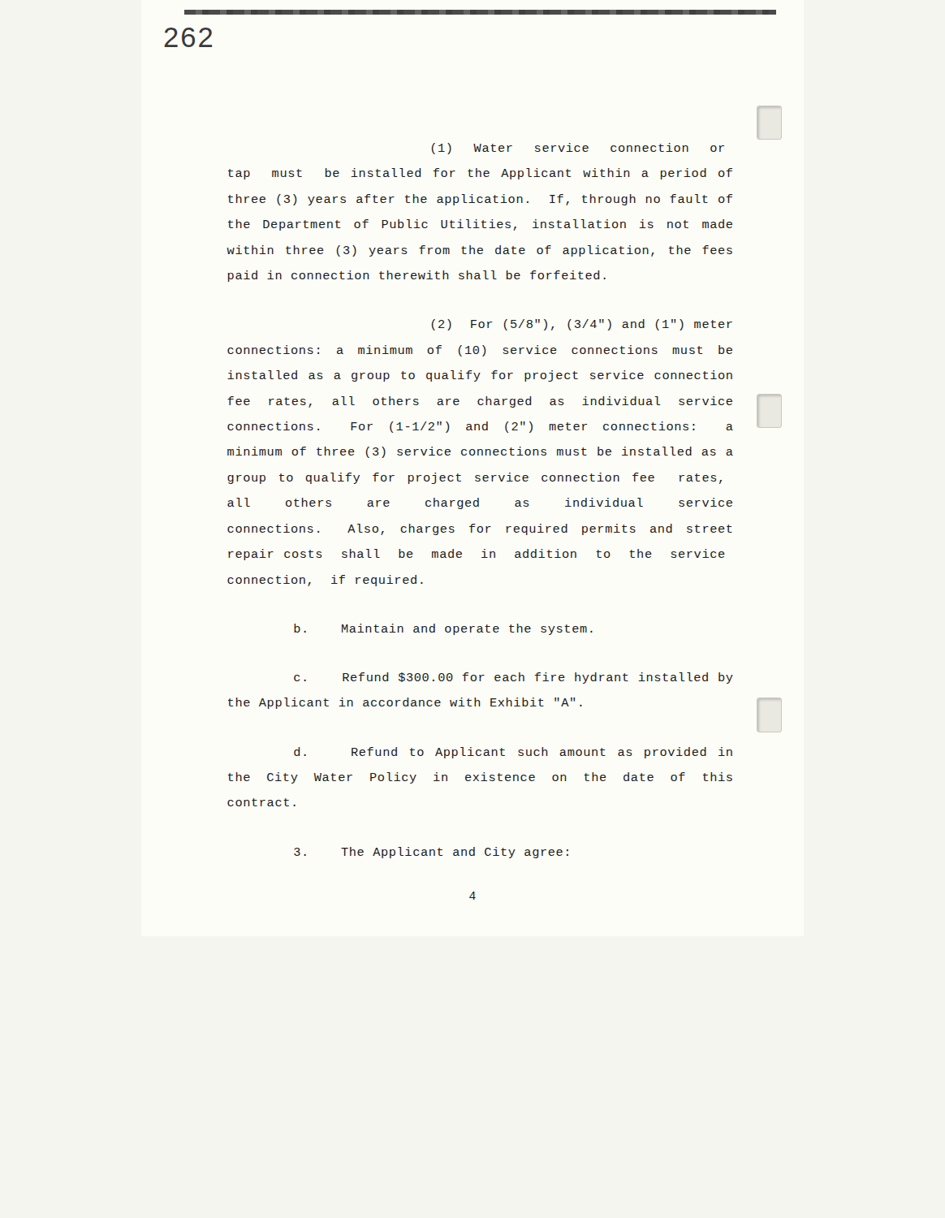262
(1) Water service connection or tap must be installed for the Applicant within a period of three (3) years after the application. If, through no fault of the Department of Public Utilities, installation is not made within three (3) years from the date of application, the fees paid in connection therewith shall be forfeited.
(2) For (5/8"), (3/4") and (1") meter connections: a minimum of (10) service connections must be installed as a group to qualify for project service connection fee rates, all others are charged as individual service connections. For (1-1/2") and (2") meter connections: a minimum of three (3) service connections must be installed as a group to qualify for project service connection fee rates, all others are charged as individual service connections. Also, charges for required permits and street repair costs shall be made in addition to the service connection, if required.
b. Maintain and operate the system.
c. Refund $300.00 for each fire hydrant installed by the Applicant in accordance with Exhibit "A".
d. Refund to Applicant such amount as provided in the City Water Policy in existence on the date of this contract.
3. The Applicant and City agree:
4